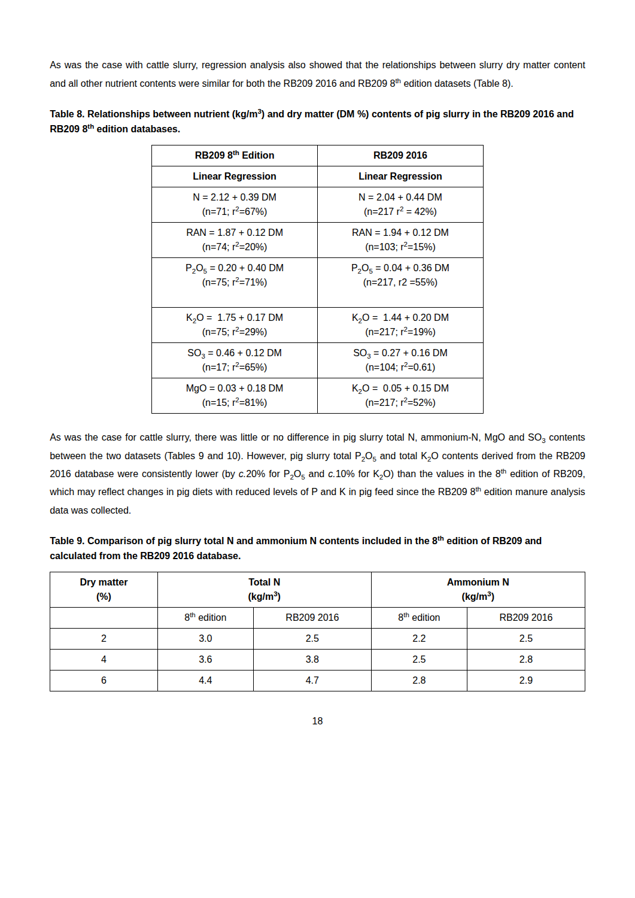As was the case with cattle slurry, regression analysis also showed that the relationships between slurry dry matter content and all other nutrient contents were similar for both the RB209 2016 and RB209 8th edition datasets (Table 8).
Table 8. Relationships between nutrient (kg/m3) and dry matter (DM %) contents of pig slurry in the RB209 2016 and RB209 8th edition databases.
| RB209 8 th Edition | RB209 2016 |
| --- | --- |
| Linear Regression | Linear Regression |
| N = 2.12 + 0.39 DM (n=71; r 2 =67%) | N = 2.04 + 0.44 DM (n=217 r 2 = 42%) |
| RAN = 1.87 + 0.12 DM (n=74; r 2 =20%) | RAN = 1.94 + 0.12 DM (n=103; r 2 =15%) |
| P 2 O 5 = 0.20 + 0.40 DM (n=75; r 2 =71%) | P 2 O 5 = 0.04 + 0.36 DM (n=217, r2 =55%) |
| K 2 O = 1.75 + 0.17 DM (n=75; r 2 =29%) | K 2 O = 1.44 + 0.20 DM (n=217; r 2 =19%) |
| SO 3 = 0.46 + 0.12 DM (n=17; r 2 =65%) | SO 3 = 0.27 + 0.16 DM (n=104; r 2 =0.61) |
| MgO = 0.03 + 0.18 DM (n=15; r 2 =81%) | K 2 O = 0.05 + 0.15 DM (n=217; r 2 =52%) |
As was the case for cattle slurry, there was little or no difference in pig slurry total N, ammonium-N, MgO and SO3 contents between the two datasets (Tables 9 and 10). However, pig slurry total P2O5 and total K2O contents derived from the RB209 2016 database were consistently lower (by c. 20% for P2O5 and c. 10% for K2O) than the values in the 8th edition of RB209, which may reflect changes in pig diets with reduced levels of P and K in pig feed since the RB209 8th edition manure analysis data was collected.
Table 9. Comparison of pig slurry total N and ammonium N contents included in the 8th edition of RB209 and calculated from the RB209 2016 database.
| Dry matter (%) | Total N (kg/m 3 ) | Ammonium N (kg/m 3 ) |
| --- | --- | --- |
| | 8 th edition | RB209 2016 | 8 th edition | RB209 2016 |
| 2 | 3.0 | 2.5 | 2.2 | 2.5 |
| 4 | 3.6 | 3.8 | 2.5 | 2.8 |
| 6 | 4.4 | 4.7 | 2.8 | 2.9 |
18